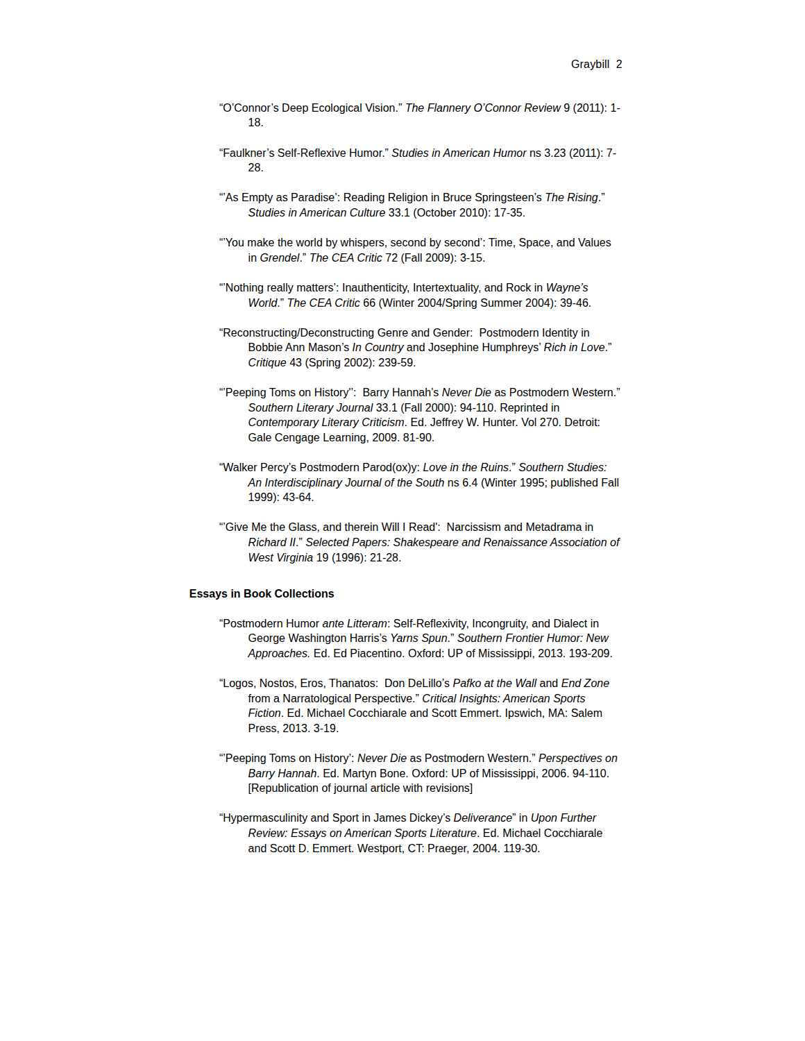Graybill 2
“O’Connor’s Deep Ecological Vision.” The Flannery O’Connor Review 9 (2011): 1-18.
“Faulkner’s Self-Reflexive Humor.” Studies in American Humor ns 3.23 (2011): 7-28.
“’As Empty as Paradise’: Reading Religion in Bruce Springsteen’s The Rising.” Studies in American Culture 33.1 (October 2010): 17-35.
“’You make the world by whispers, second by second’: Time, Space, and Values in Grendel.” The CEA Critic 72 (Fall 2009): 3-15.
“’Nothing really matters’: Inauthenticity, Intertextuality, and Rock in Wayne’s World.” The CEA Critic 66 (Winter 2004/Spring Summer 2004): 39-46.
“Reconstructing/Deconstructing Genre and Gender: Postmodern Identity in Bobbie Ann Mason’s In Country and Josephine Humphreys’ Rich in Love.” Critique 43 (Spring 2002): 239-59.
“’Peeping Toms on History'’: Barry Hannah’s Never Die as Postmodern Western.” Southern Literary Journal 33.1 (Fall 2000): 94-110. Reprinted in Contemporary Literary Criticism. Ed. Jeffrey W. Hunter. Vol 270. Detroit: Gale Cengage Learning, 2009. 81-90.
“Walker Percy’s Postmodern Parod(ox)y: Love in the Ruins.” Southern Studies: An Interdisciplinary Journal of the South ns 6.4 (Winter 1995; published Fall 1999): 43-64.
“’Give Me the Glass, and therein Will I Read': Narcissism and Metadrama in Richard II.” Selected Papers: Shakespeare and Renaissance Association of West Virginia 19 (1996): 21-28.
Essays in Book Collections
“Postmodern Humor ante Litteram: Self-Reflexivity, Incongruity, and Dialect in George Washington Harris’s Yarns Spun.” Southern Frontier Humor: New Approaches. Ed. Ed Piacentino. Oxford: UP of Mississippi, 2013. 193-209.
“Logos, Nostos, Eros, Thanatos: Don DeLillo’s Pafko at the Wall and End Zone from a Narratological Perspective.” Critical Insights: American Sports Fiction. Ed. Michael Cocchiarale and Scott Emmert. Ipswich, MA: Salem Press, 2013. 3-19.
“’Peeping Toms on History’: Never Die as Postmodern Western.” Perspectives on Barry Hannah. Ed. Martyn Bone. Oxford: UP of Mississippi, 2006. 94-110. [Republication of journal article with revisions]
“Hypermasculinity and Sport in James Dickey’s Deliverance” in Upon Further Review: Essays on American Sports Literature. Ed. Michael Cocchiarale and Scott D. Emmert. Westport, CT: Praeger, 2004. 119-30.